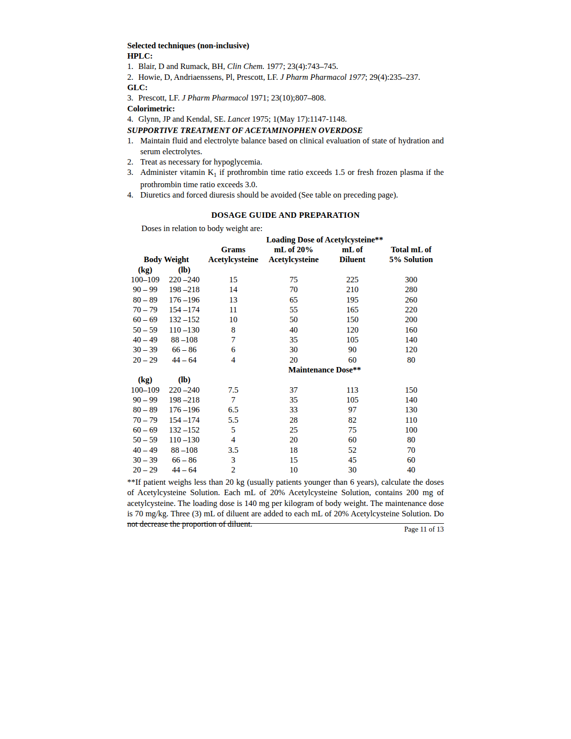Selected techniques (non-inclusive)
HPLC:
1. Blair, D and Rumack, BH, Clin Chem. 1977; 23(4):743–745.
2. Howie, D, Andriaenssens, Pl, Prescott, LF. J Pharm Pharmacol 1977; 29(4):235–237.
GLC:
3. Prescott, LF. J Pharm Pharmacol 1971; 23(10);807–808.
Colorimetric:
4. Glynn, JP and Kendal, SE. Lancet 1975; 1(May 17):1147-1148.
SUPPORTIVE TREATMENT OF ACETAMINOPHEN OVERDOSE
1. Maintain fluid and electrolyte balance based on clinical evaluation of state of hydration and serum electrolytes.
2. Treat as necessary for hypoglycemia.
3. Administer vitamin K1 if prothrombin time ratio exceeds 1.5 or fresh frozen plasma if the prothrombin time ratio exceeds 3.0.
4. Diuretics and forced diuresis should be avoided (See table on preceding page).
DOSAGE GUIDE AND PREPARATION
Doses in relation to body weight are:
| | | Loading Dose of Acetylcysteine** |
| | | Grams | mL of 20% | mL of | Total mL of |
| Body Weight | Acetylcysteine | Acetylcysteine | Diluent | 5% Solution |
| (kg) | (lb) | | | | |
| 100–109 | 220 –240 | 15 | 75 | 225 | 300 |
| 90 – 99 | 198 –218 | 14 | 70 | 210 | 280 |
| 80 – 89 | 176 –196 | 13 | 65 | 195 | 260 |
| 70 – 79 | 154 –174 | 11 | 55 | 165 | 220 |
| 60 – 69 | 132 –152 | 10 | 50 | 150 | 200 |
| 50 – 59 | 110 –130 | 8 | 40 | 120 | 160 |
| 40 – 49 | 88 –108 | 7 | 35 | 105 | 140 |
| 30 – 39 | 66 – 86 | 6 | 30 | 90 | 120 |
| 20 – 29 | 44 – 64 | 4 | 20 | 60 | 80 |
| | | Maintenance Dose** |
| (kg) | (lb) | | | | |
| 100–109 | 220 –240 | 7.5 | 37 | 113 | 150 |
| 90 – 99 | 198 –218 | 7 | 35 | 105 | 140 |
| 80 – 89 | 176 –196 | 6.5 | 33 | 97 | 130 |
| 70 – 79 | 154 –174 | 5.5 | 28 | 82 | 110 |
| 60 – 69 | 132 –152 | 5 | 25 | 75 | 100 |
| 50 – 59 | 110 –130 | 4 | 20 | 60 | 80 |
| 40 – 49 | 88 –108 | 3.5 | 18 | 52 | 70 |
| 30 – 39 | 66 – 86 | 3 | 15 | 45 | 60 |
| 20 – 29 | 44 – 64 | 2 | 10 | 30 | 40 |
**If patient weighs less than 20 kg (usually patients younger than 6 years), calculate the doses of Acetylcysteine Solution. Each mL of 20% Acetylcysteine Solution, contains 200 mg of acetylcysteine. The loading dose is 140 mg per kilogram of body weight. The maintenance dose is 70 mg/kg. Three (3) mL of diluent are added to each mL of 20% Acetylcysteine Solution. Do not decrease the proportion of diluent.
Page 11 of 13